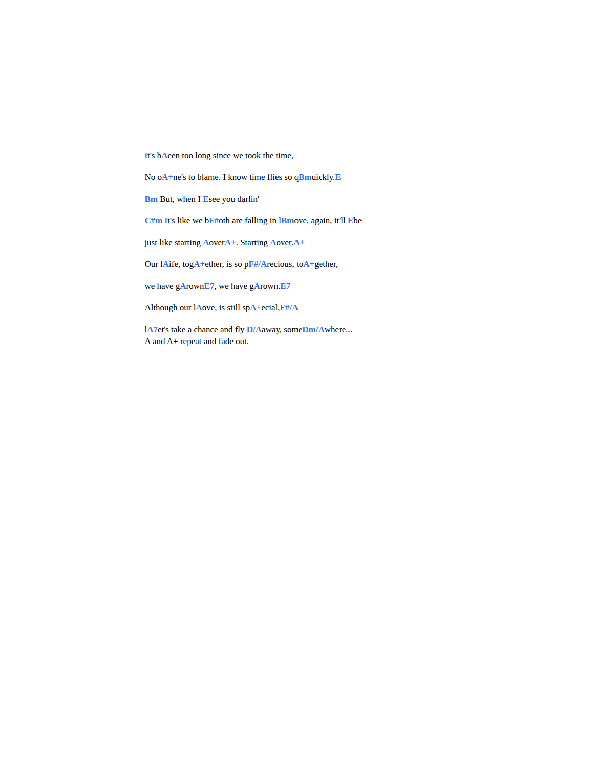It's bAeen too long since we took the time,
No oA+ne's to blame. I know time flies so qBmuickly.E
Bm But, when I Esee you darlin'
C#m It's like we bF#oth are falling in lBmove, again, it'll Ebe
just like starting AoverA+. Starting Aover.A+
Our lAife, togA+ether, is so pF#/Arecious, toA+gether,
we have gArownE7, we have gArown.E7
Although our lAove, is still spA+ecial,F#/A
lA7et's take a chance and fly D/Aaway, someDm/Awhere...
A and A+ repeat and fade out.